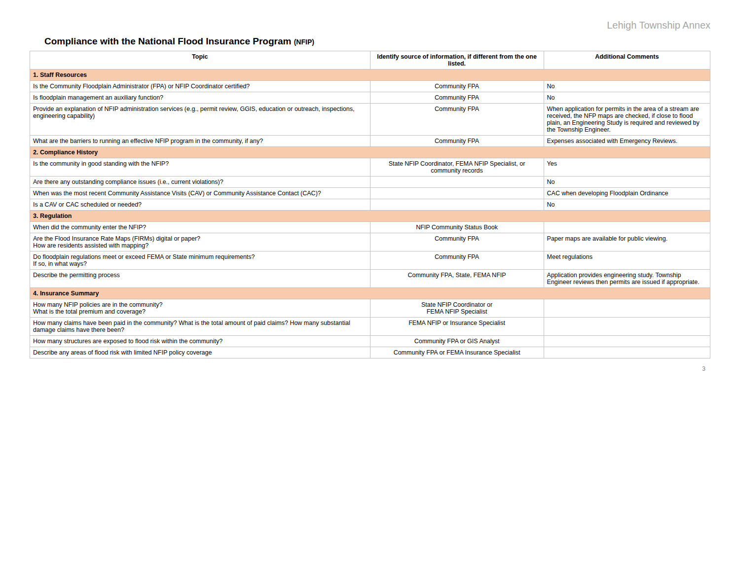Lehigh Township Annex
Compliance with the National Flood Insurance Program (NFIP)
| Topic | Identify source of information, if different from the one listed. | Additional Comments |
| --- | --- | --- |
| 1. Staff Resources |
| Is the Community Floodplain Administrator (FPA) or NFIP Coordinator certified? | Community FPA | No |
| Is floodplain management an auxiliary function? | Community FPA | No |
| Provide an explanation of NFIP administration services (e.g., permit review, GGIS, education or outreach, inspections, engineering capability) | Community FPA | When application for permits in the area of a stream are received, the NFP maps are checked, if close to flood plain, an Engineering Study is required and reviewed by the Township Engineer. |
| What are the barriers to running an effective NFIP program in the community, if any? | Community FPA | Expenses associated with Emergency Reviews. |
| 2. Compliance History |
| Is the community in good standing with the NFIP? | State NFIP Coordinator, FEMA NFIP Specialist, or community records | Yes |
| Are there any outstanding compliance issues (i.e., current violations)? | | No |
| When was the most recent Community Assistance Visits (CAV) or Community Assistance Contact (CAC)? | | CAC when developing Floodplain Ordinance |
| Is a CAV or CAC scheduled or needed? | | No |
| 3. Regulation |
| When did the community enter the NFIP? | NFIP Community Status Book | |
| Are the Flood Insurance Rate Maps (FIRMs) digital or paper? How are residents assisted with mapping? | Community FPA | Paper maps are available for public viewing. |
| Do floodplain regulations meet or exceed FEMA or State minimum requirements? If so, in what ways? | Community FPA | Meet regulations |
| Describe the permitting process | Community FPA, State, FEMA NFIP | Application provides engineering study. Township Engineer reviews then permits are issued if appropriate. |
| 4. Insurance Summary |
| How many NFIP policies are in the community? What is the total premium and coverage? | State NFIP Coordinator or FEMA NFIP Specialist | |
| How many claims have been paid in the community? What is the total amount of paid claims? How many substantial damage claims have there been? | FEMA NFIP or Insurance Specialist | |
| How many structures are exposed to flood risk within the community? | Community FPA or GIS Analyst | |
| Describe any areas of flood risk with limited NFIP policy coverage | Community FPA or FEMA Insurance Specialist | |
3